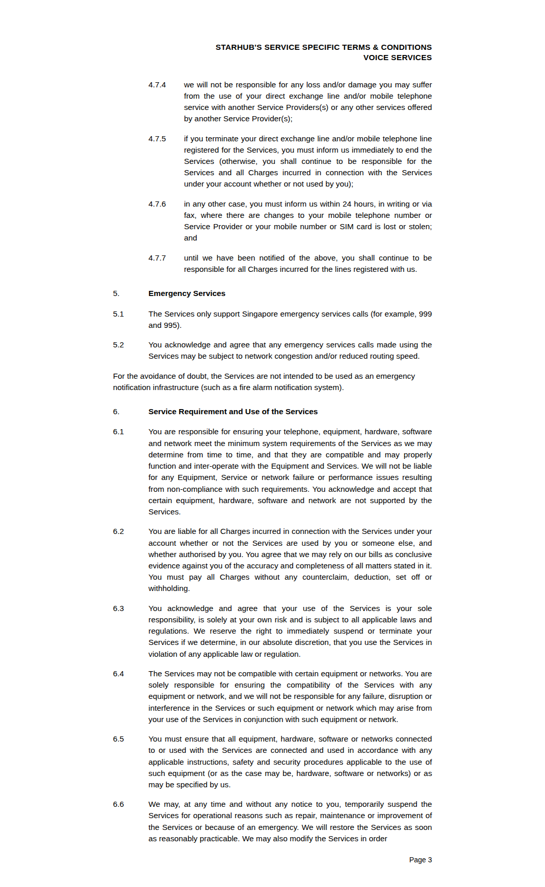STARHUB'S SERVICE SPECIFIC TERMS & CONDITIONS VOICE SERVICES
4.7.4
we will not be responsible for any loss and/or damage you may suffer from the use of your direct exchange line and/or mobile telephone service with another Service Providers(s) or any other services offered by another Service Provider(s);
4.7.5
if you terminate your direct exchange line and/or mobile telephone line registered for the Services, you must inform us immediately to end the Services (otherwise, you shall continue to be responsible for the Services and all Charges incurred in connection with the Services under your account whether or not used by you);
4.7.6
in any other case, you must inform us within 24 hours, in writing or via fax, where there are changes to your mobile telephone number or Service Provider or your mobile number or SIM card is lost or stolen; and
4.7.7
until we have been notified of the above, you shall continue to be responsible for all Charges incurred for the lines registered with us.
5.
Emergency Services
5.1
The Services only support Singapore emergency services calls (for example, 999 and 995).
5.2
You acknowledge and agree that any emergency services calls made using the Services may be subject to network congestion and/or reduced routing speed.
For the avoidance of doubt, the Services are not intended to be used as an emergency notification infrastructure (such as a fire alarm notification system).
6.
Service Requirement and Use of the Services
6.1
You are responsible for ensuring your telephone, equipment, hardware, software and network meet the minimum system requirements of the Services as we may determine from time to time, and that they are compatible and may properly function and inter-operate with the Equipment and Services. We will not be liable for any Equipment, Service or network failure or performance issues resulting from non-compliance with such requirements. You acknowledge and accept that certain equipment, hardware, software and network are not supported by the Services.
6.2
You are liable for all Charges incurred in connection with the Services under your account whether or not the Services are used by you or someone else, and whether authorised by you. You agree that we may rely on our bills as conclusive evidence against you of the accuracy and completeness of all matters stated in it. You must pay all Charges without any counterclaim, deduction, set off or withholding.
6.3
You acknowledge and agree that your use of the Services is your sole responsibility, is solely at your own risk and is subject to all applicable laws and regulations. We reserve the right to immediately suspend or terminate your Services if we determine, in our absolute discretion, that you use the Services in violation of any applicable law or regulation.
6.4
The Services may not be compatible with certain equipment or networks. You are solely responsible for ensuring the compatibility of the Services with any equipment or network, and we will not be responsible for any failure, disruption or interference in the Services or such equipment or network which may arise from your use of the Services in conjunction with such equipment or network.
6.5
You must ensure that all equipment, hardware, software or networks connected to or used with the Services are connected and used in accordance with any applicable instructions, safety and security procedures applicable to the use of such equipment (or as the case may be, hardware, software or networks) or as may be specified by us.
6.6
We may, at any time and without any notice to you, temporarily suspend the Services for operational reasons such as repair, maintenance or improvement of the Services or because of an emergency. We will restore the Services as soon as reasonably practicable. We may also modify the Services in order
Page 3